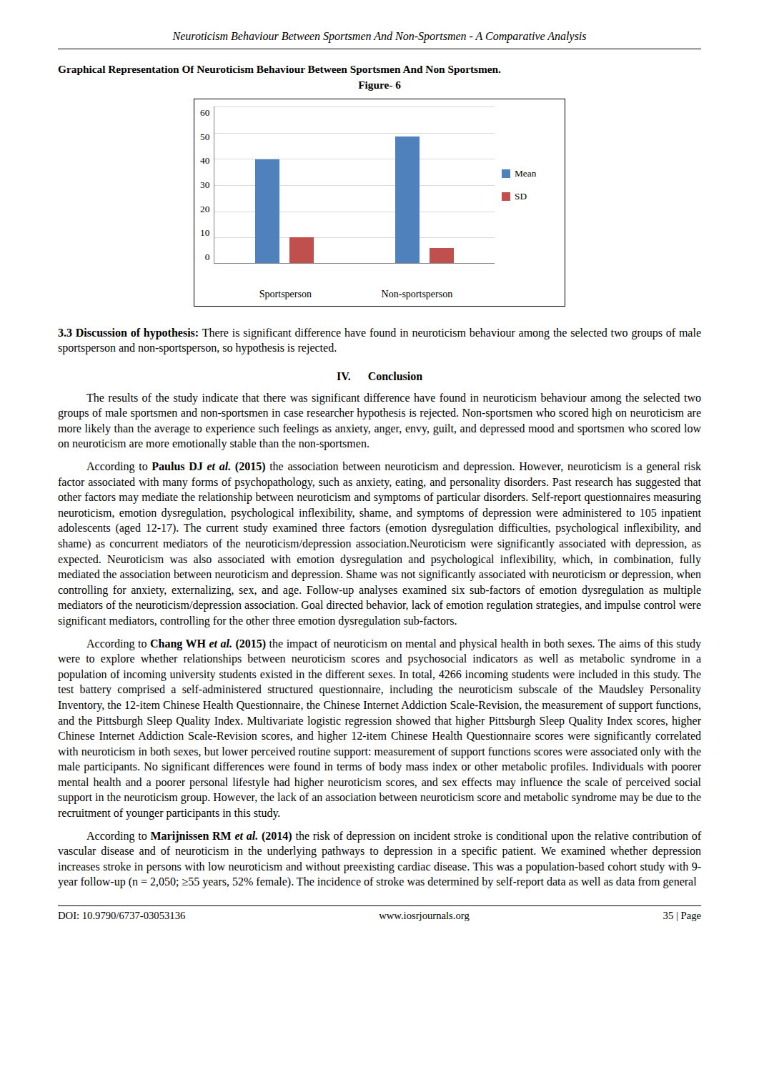Neuroticism Behaviour Between Sportsmen And Non-Sportsmen - A Comparative Analysis
Graphical Representation Of Neuroticism Behaviour Between Sportsmen And Non Sportsmen.
Figure- 6
60 50 40 30 20 10 0
Mean
SD
Sportsperson Non-sportsperson
3.3 Discussion of hypothesis: There is significant difference have found in neuroticism behaviour among the selected two groups of male sportsperson and non-sportsperson, so hypothesis is rejected.
IV. Conclusion
The results of the study indicate that there was significant difference have found in neuroticism behaviour among the selected two groups of male sportsmen and non-sportsmen in case researcher hypothesis is rejected. Non-sportsmen who scored high on neuroticism are more likely than the average to experience such feelings as anxiety, anger, envy, guilt, and depressed mood and sportsmen who scored low on neuroticism are more emotionally stable than the non-sportsmen.
According to Paulus DJ et al. (2015) the association between neuroticism and depression. However, neuroticism is a general risk factor associated with many forms of psychopathology, such as anxiety, eating, and personality disorders. Past research has suggested that other factors may mediate the relationship between neuroticism and symptoms of particular disorders. Self-report questionnaires measuring neuroticism, emotion dysregulation, psychological inflexibility, shame, and symptoms of depression were administered to 105 inpatient adolescents (aged 12-17). The current study examined three factors (emotion dysregulation difficulties, psychological inflexibility, and shame) as concurrent mediators of the neuroticism/depression association.Neuroticism were significantly associated with depression, as expected. Neuroticism was also associated with emotion dysregulation and psychological inflexibility, which, in combination, fully mediated the association between neuroticism and depression. Shame was not significantly associated with neuroticism or depression, when controlling for anxiety, externalizing, sex, and age. Follow-up analyses examined six sub-factors of emotion dysregulation as multiple mediators of the neuroticism/depression association. Goal directed behavior, lack of emotion regulation strategies, and impulse control were significant mediators, controlling for the other three emotion dysregulation sub-factors.
According to Chang WH et al. (2015) the impact of neuroticism on mental and physical health in both sexes. The aims of this study were to explore whether relationships between neuroticism scores and psychosocial indicators as well as metabolic syndrome in a population of incoming university students existed in the different sexes. In total, 4266 incoming students were included in this study. The test battery comprised a self-administered structured questionnaire, including the neuroticism subscale of the Maudsley Personality Inventory, the 12-item Chinese Health Questionnaire, the Chinese Internet Addiction Scale-Revision, the measurement of support functions, and the Pittsburgh Sleep Quality Index. Multivariate logistic regression showed that higher Pittsburgh Sleep Quality Index scores, higher Chinese Internet Addiction Scale-Revision scores, and higher 12-item Chinese Health Questionnaire scores were significantly correlated with neuroticism in both sexes, but lower perceived routine support: measurement of support functions scores were associated only with the male participants. No significant differences were found in terms of body mass index or other metabolic profiles. Individuals with poorer mental health and a poorer personal lifestyle had higher neuroticism scores, and sex effects may influence the scale of perceived social support in the neuroticism group. However, the lack of an association between neuroticism score and metabolic syndrome may be due to the recruitment of younger participants in this study.
According to Marijnissen RM et al. (2014) the risk of depression on incident stroke is conditional upon the relative contribution of vascular disease and of neuroticism in the underlying pathways to depression in a specific patient. We examined whether depression increases stroke in persons with low neuroticism and without preexisting cardiac disease. This was a population-based cohort study with 9-year follow-up (n = 2,050; ≥55 years, 52% female). The incidence of stroke was determined by self-report data as well as data from general
DOI: 10.9790/6737-03053136 www.iosrjournals.org 35 | Page